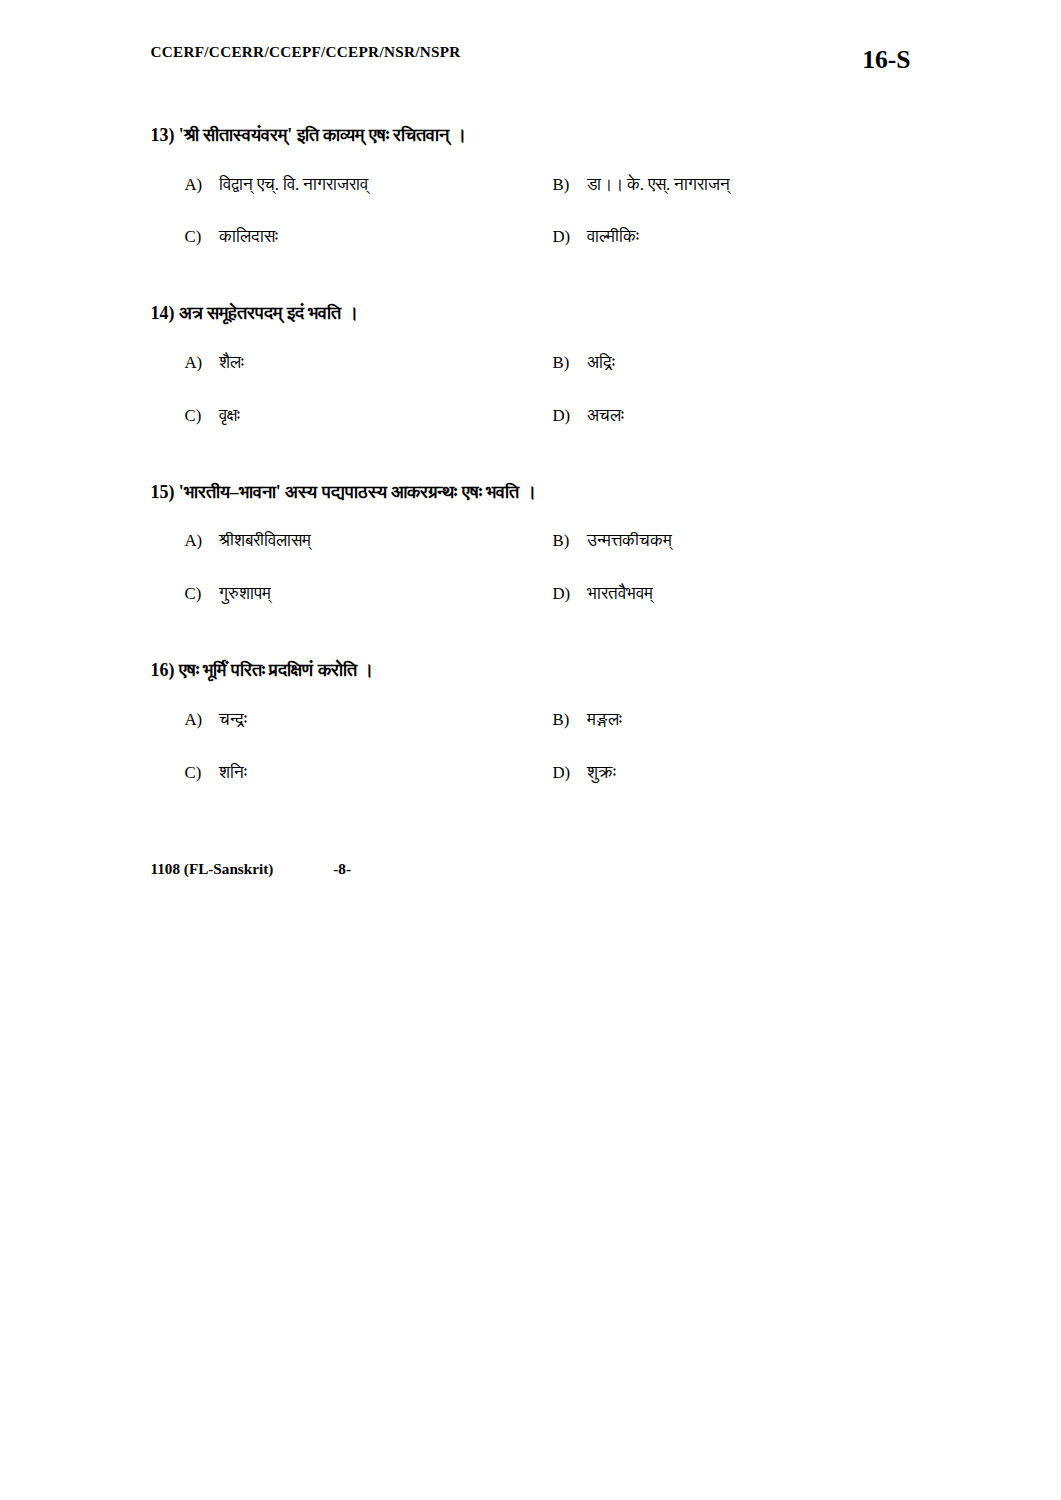CCERF/CCERR/CCEPF/CCEPR/NSR/NSPR
16-S
13) 'श्री सीतास्वयंवरम्' इति काव्यम् एषः रचितवान् ।
A) विद्वान् एच्. वि. नागराजराव्
B) डा।। के. एस्. नागराजन्
C) कालिदासः
D) वाल्मीकिः
14) अत्र समूहेतरपदम् इदं भवति ।
A) शैलः
B) अद्रिः
C) वृक्षः
D) अचलः
15) 'भारतीय–भावना' अस्य पद्यपाठस्य आकरग्रन्थः एषः भवति ।
A) श्रीशबरीविलासम्
B) उन्मत्तकीचकम्
C) गुरुशापम्
D) भारतवैभवम्
16) एषः भूर्मिं परितः प्रदक्षिणं करोति ।
A) चन्द्रः
B) मङ्गलः
C) शनिः
D) शुक्रः
1108 (FL-Sanskrit) -8-